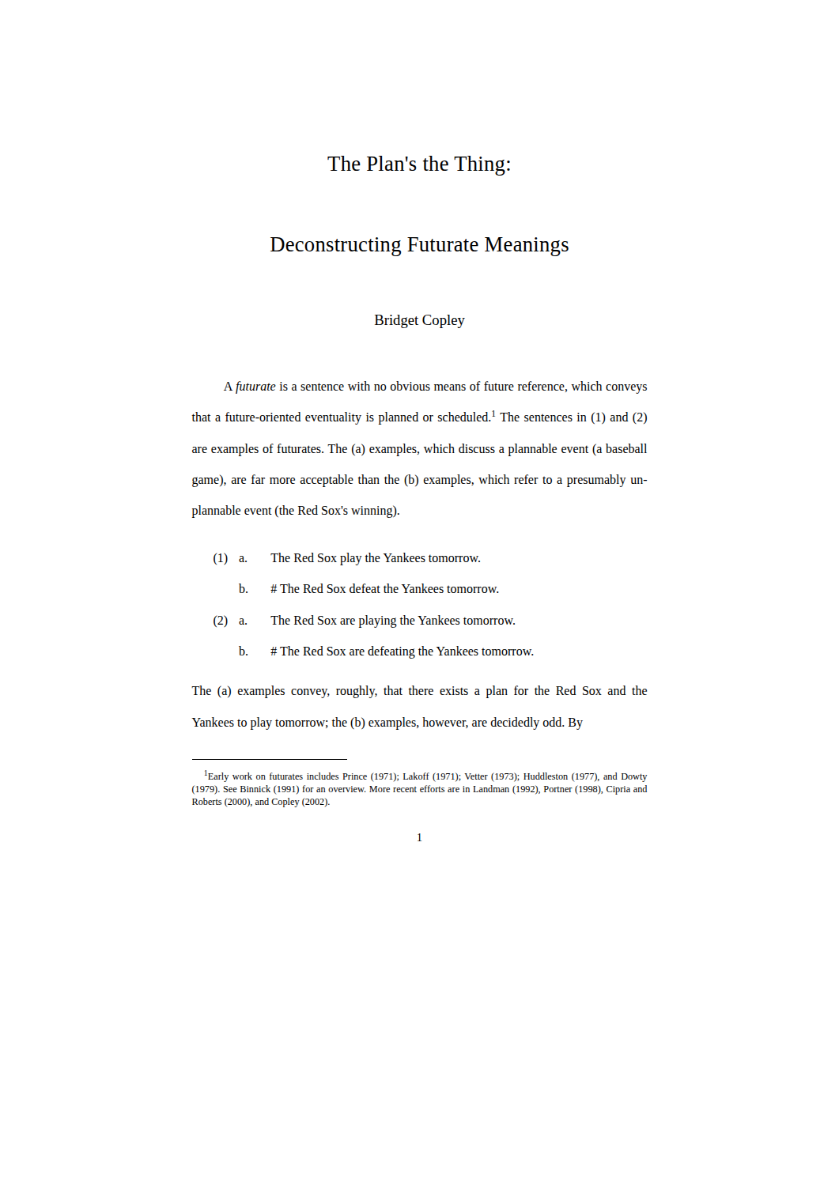The Plan's the Thing:
Deconstructing Futurate Meanings
Bridget Copley
A futurate is a sentence with no obvious means of future reference, which conveys that a future-oriented eventuality is planned or scheduled.1 The sentences in (1) and (2) are examples of futurates. The (a) examples, which discuss a plannable event (a baseball game), are far more acceptable than the (b) examples, which refer to a presumably unplannable event (the Red Sox's winning).
(1)
a.
The Red Sox play the Yankees tomorrow.
b.
# The Red Sox defeat the Yankees tomorrow.
(2)
a.
The Red Sox are playing the Yankees tomorrow.
b.
# The Red Sox are defeating the Yankees tomorrow.
The (a) examples convey, roughly, that there exists a plan for the Red Sox and the Yankees to play tomorrow; the (b) examples, however, are decidedly odd. By
1Early work on futurates includes Prince (1971); Lakoff (1971); Vetter (1973); Huddleston (1977), and Dowty (1979). See Binnick (1991) for an overview. More recent efforts are in Landman (1992), Portner (1998), Cipria and Roberts (2000), and Copley (2002).
1